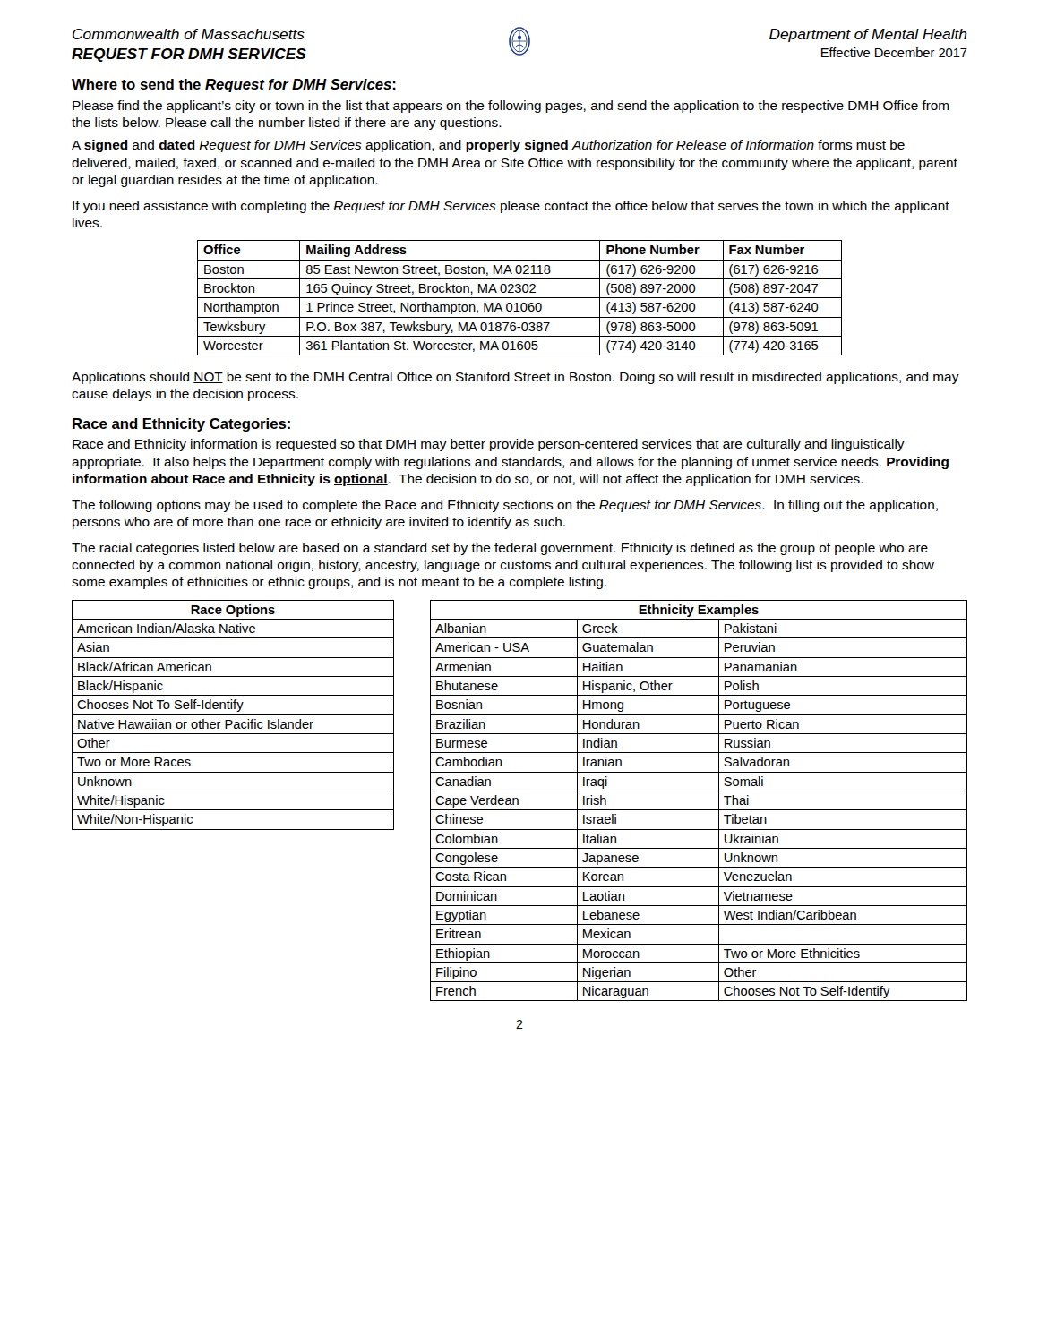Commonwealth of Massachusetts
REQUEST FOR DMH SERVICES
Department of Mental Health
Effective December 2017
Where to send the Request for DMH Services:
Please find the applicant’s city or town in the list that appears on the following pages, and send the application to the respective DMH Office from the lists below. Please call the number listed if there are any questions.
A signed and dated Request for DMH Services application, and properly signed Authorization for Release of Information forms must be delivered, mailed, faxed, or scanned and e-mailed to the DMH Area or Site Office with responsibility for the community where the applicant, parent or legal guardian resides at the time of application.
If you need assistance with completing the Request for DMH Services please contact the office below that serves the town in which the applicant lives.
| Office | Mailing Address | Phone Number | Fax Number |
| --- | --- | --- | --- |
| Boston | 85 East Newton Street, Boston, MA 02118 | (617) 626-9200 | (617) 626-9216 |
| Brockton | 165 Quincy Street, Brockton, MA 02302 | (508) 897-2000 | (508) 897-2047 |
| Northampton | 1 Prince Street, Northampton, MA 01060 | (413) 587-6200 | (413) 587-6240 |
| Tewksbury | P.O. Box 387, Tewksbury, MA 01876-0387 | (978) 863-5000 | (978) 863-5091 |
| Worcester | 361 Plantation St. Worcester, MA 01605 | (774) 420-3140 | (774) 420-3165 |
Applications should NOT be sent to the DMH Central Office on Staniford Street in Boston. Doing so will result in misdirected applications, and may cause delays in the decision process.
Race and Ethnicity Categories:
Race and Ethnicity information is requested so that DMH may better provide person-centered services that are culturally and linguistically appropriate. It also helps the Department comply with regulations and standards, and allows for the planning of unmet service needs. Providing information about Race and Ethnicity is optional. The decision to do so, or not, will not affect the application for DMH services.
The following options may be used to complete the Race and Ethnicity sections on the Request for DMH Services. In filling out the application, persons who are of more than one race or ethnicity are invited to identify as such.
The racial categories listed below are based on a standard set by the federal government. Ethnicity is defined as the group of people who are connected by a common national origin, history, ancestry, language or customs and cultural experiences. The following list is provided to show some examples of ethnicities or ethnic groups, and is not meant to be a complete listing.
| Race Options |
| --- |
| American Indian/Alaska Native |
| Asian |
| Black/African American |
| Black/Hispanic |
| Chooses Not To Self-Identify |
| Native Hawaiian or other Pacific Islander |
| Other |
| Two or More Races |
| Unknown |
| White/Hispanic |
| White/Non-Hispanic |
| Ethnicity Examples |
| --- |
| Albanian | Greek | Pakistani |
| American - USA | Guatemalan | Peruvian |
| Armenian | Haitian | Panamanian |
| Bhutanese | Hispanic, Other | Polish |
| Bosnian | Hmong | Portuguese |
| Brazilian | Honduran | Puerto Rican |
| Burmese | Indian | Russian |
| Cambodian | Iranian | Salvadoran |
| Canadian | Iraqi | Somali |
| Cape Verdean | Irish | Thai |
| Chinese | Israeli | Tibetan |
| Colombian | Italian | Ukrainian |
| Congolese | Japanese | Unknown |
| Costa Rican | Korean | Venezuelan |
| Dominican | Laotian | Vietnamese |
| Egyptian | Lebanese | West Indian/Caribbean |
| Eritrean | Mexican | |
| Ethiopian | Moroccan | Two or More Ethnicities |
| Filipino | Nigerian | Other |
| French | Nicaraguan | Chooses Not To Self-Identify |
2